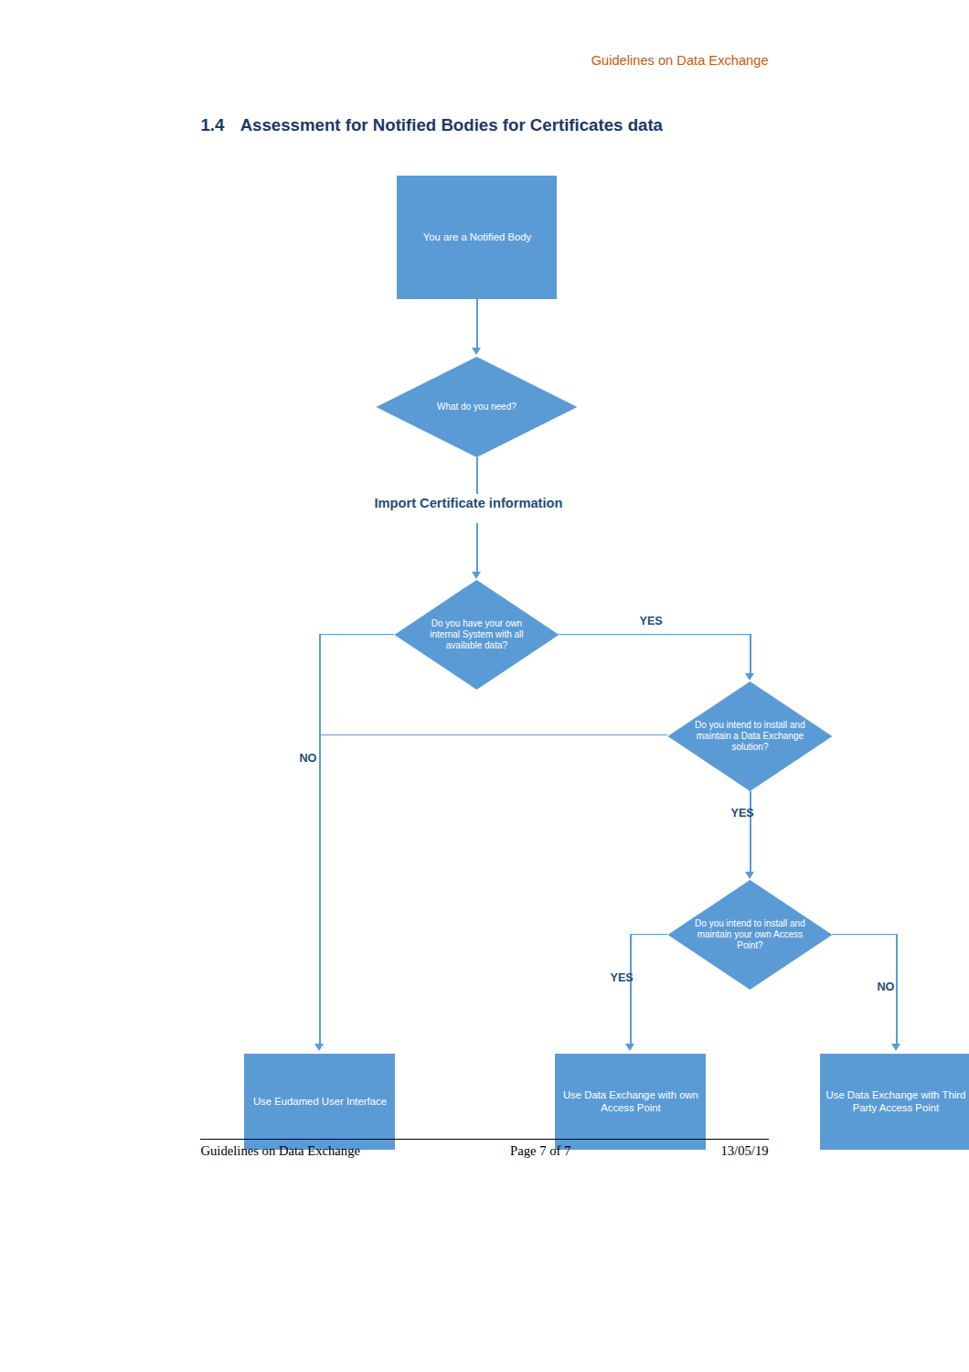Guidelines on Data Exchange
1.4 Assessment for Notified Bodies for Certificates data
You are a Notified Body
What do you need?
Import Certificate information
Do you have your own internal System with all available data?
YES
Do you intend to install and maintain a Data Exchange solution?
NO
YES
Do you intend to install and maintain your own Access Point?
YES
NO
Use Eudamed User Interface
Use Data Exchange with own Access Point
Use Data Exchange with Third Party Access Point
Guidelines on Data Exchange Page 7 of 7 13/05/19